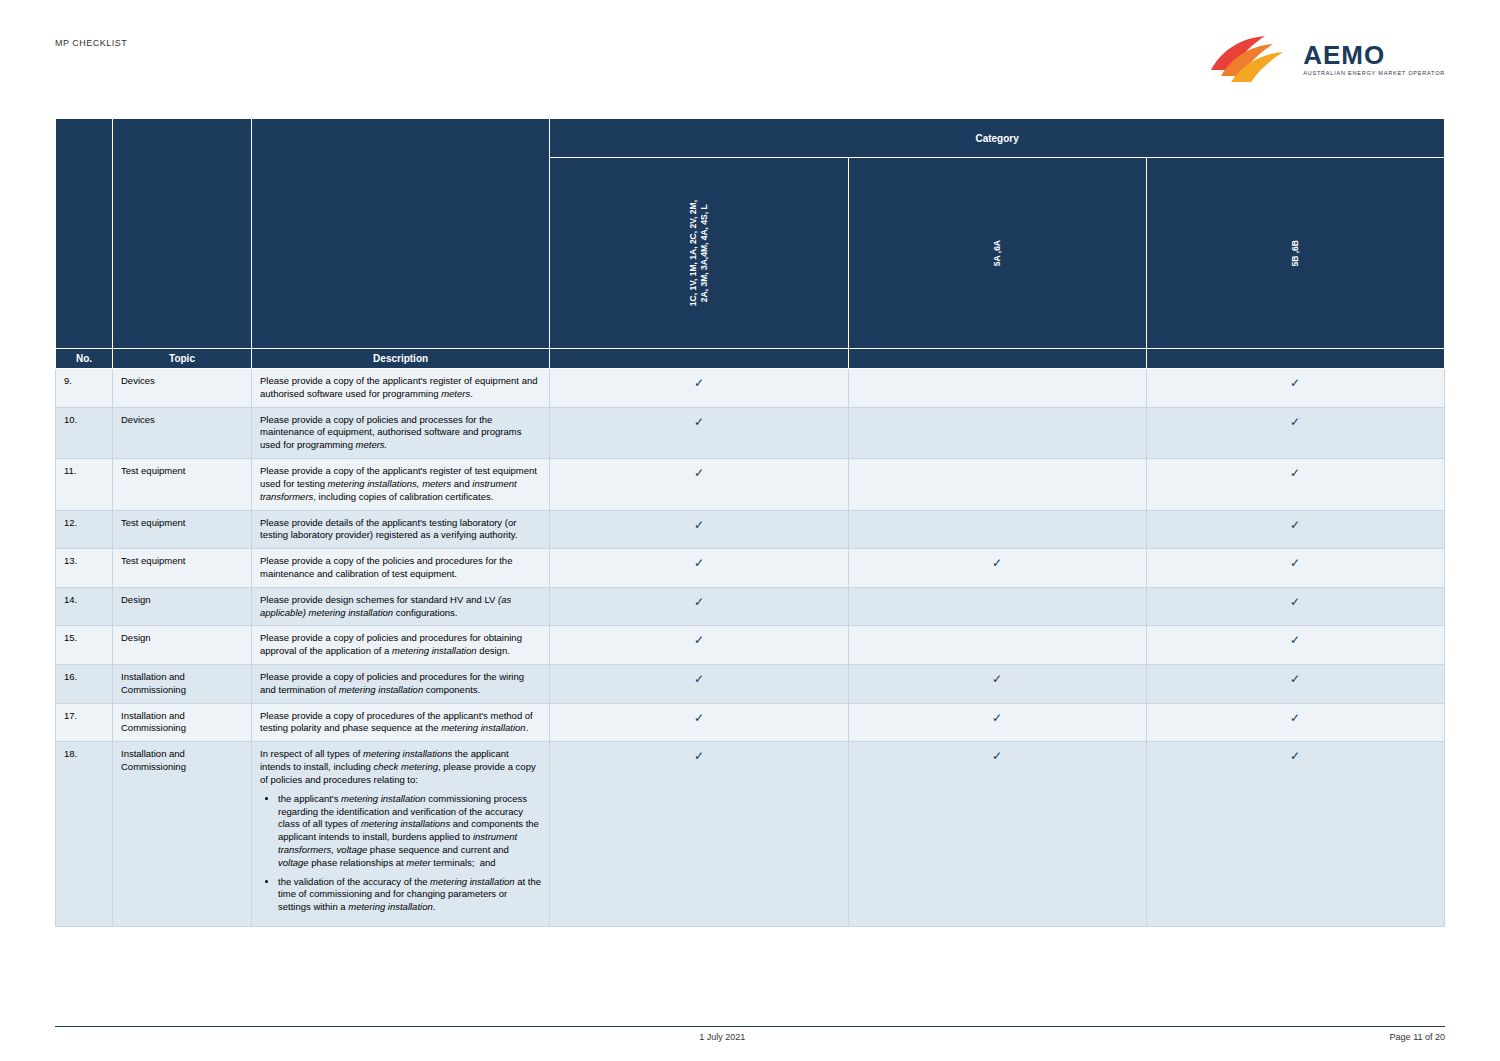MP CHECKLIST
AEMO
AUSTRALIAN ENERGY MARKET OPERATOR
| | | | Category |
| --- | --- | --- | --- |
| 1C, 1V, 1M, 1A, 2C, 2V, 2M, 2A, 3M, 3A,4M, 4A, 4S, L | 5A ,6A | 5B ,6B |
| No. | Topic | Description | | | |
| 9. | Devices | Please provide a copy of the applicant's register of equipment and authorised software used for programming meters . | ✓ | | ✓ |
| 10. | Devices | Please provide a copy of policies and processes for the maintenance of equipment, authorised software and programs used for programming meters. | ✓ | | ✓ |
| 11. | Test equipment | Please provide a copy of the applicant's register of test equipment used for testing metering installations, meters and instrument transformers , including copies of calibration certificates. | ✓ | | ✓ |
| 12. | Test equipment | Please provide details of the applicant's testing laboratory (or testing laboratory provider) registered as a verifying authority. | ✓ | | ✓ |
| 13. | Test equipment | Please provide a copy of the policies and procedures for the maintenance and calibration of test equipment. | ✓ | ✓ | ✓ |
| 14. | Design | Please provide design schemes for standard HV and LV (as applicable) metering installation configurations. | ✓ | | ✓ |
| 15. | Design | Please provide a copy of policies and procedures for obtaining approval of the application of a metering installation design. | ✓ | | ✓ |
| 16. | Installation and Commissioning | Please provide a copy of policies and procedures for the wiring and termination of metering installation components. | ✓ | ✓ | ✓ |
| 17. | Installation and Commissioning | Please provide a copy of procedures of the applicant's method of testing polarity and phase sequence at the metering installation . | ✓ | ✓ | ✓ |
| 18. | Installation and Commissioning | In respect of all types of metering installations the applicant intends to install, including check metering , please provide a copy of policies and procedures relating to: the applicant's metering installation commissioning process regarding the identification and verification of the accuracy class of all types of metering installations and components the applicant intends to install, burdens applied to instrument transformers, voltage phase sequence and current and voltage phase relationships at meter terminals; and the validation of the accuracy of the metering installation at the time of commissioning and for changing parameters or settings within a metering installation . | ✓ | ✓ | ✓ |
1 July 2021
Page 11 of 20